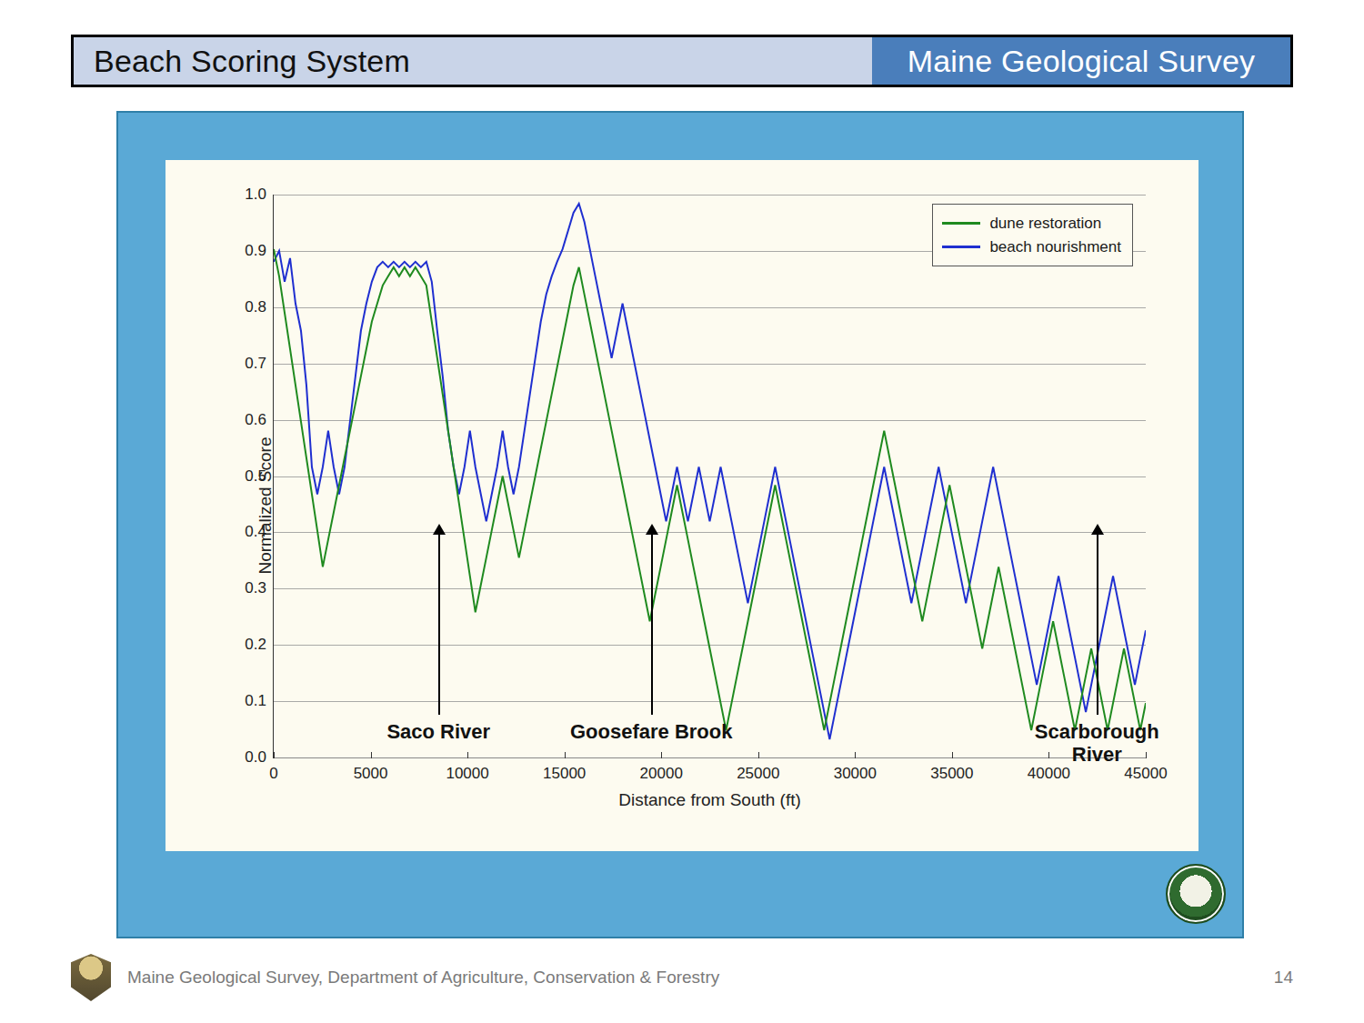Beach Scoring System
Maine Geological Survey
Normalized Score
1.0
0.9
0.8
0.7
0.6
0.5
0.4
0.3
0.2
0.1
0.0
0
5000
10000
15000
20000
25000
30000
35000
40000
45000
Distance from South (ft)
dune restoration
beach nourishment
Saco River
Goosefare Brook
Scarborough
River
Maine Geological Survey, Department of Agriculture, Conservation & Forestry
14